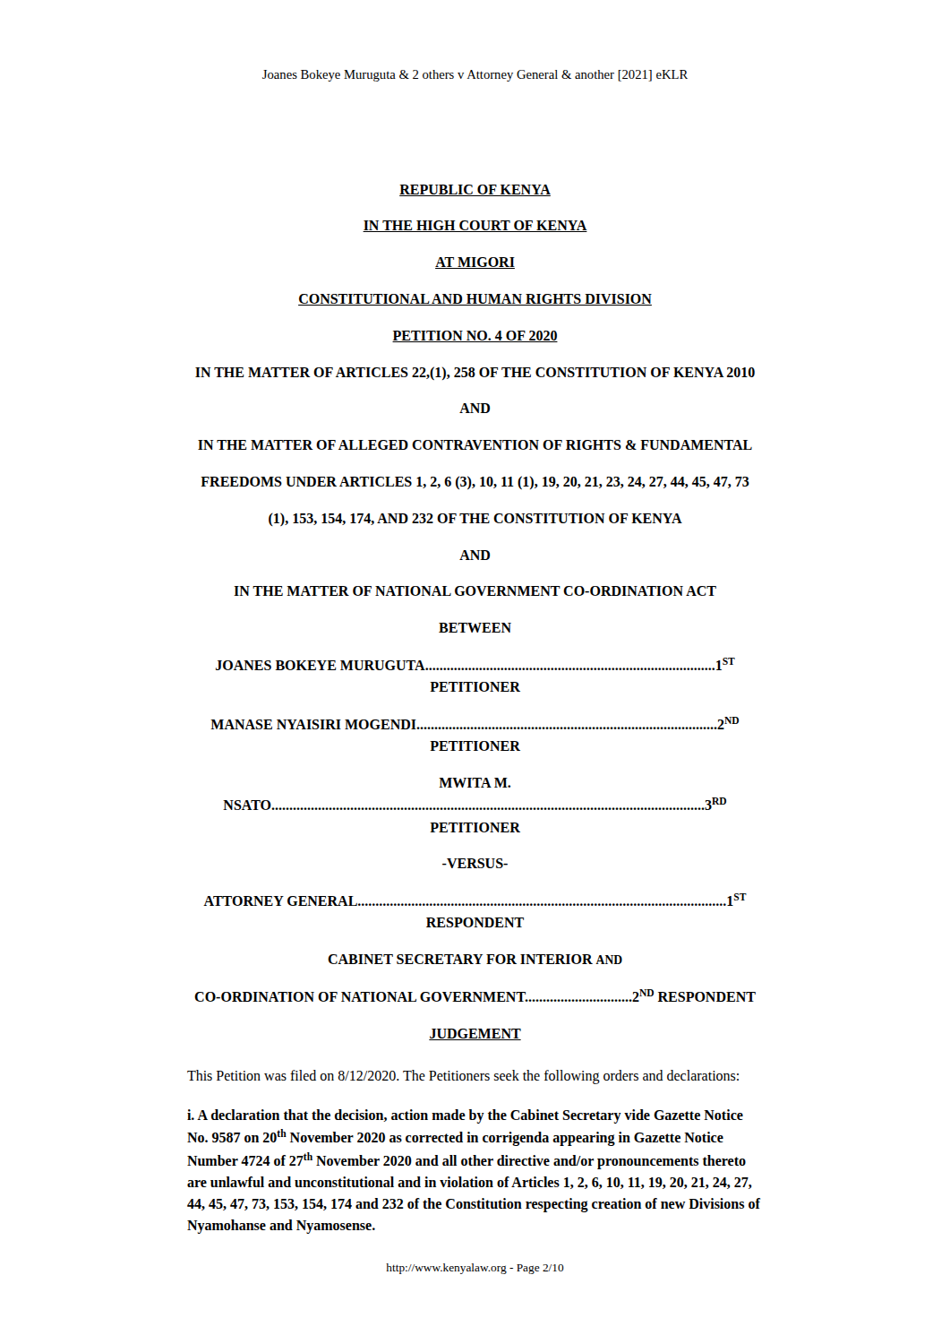Joanes Bokeye Muruguta & 2 others v Attorney General & another [2021] eKLR
REPUBLIC OF KENYA
IN THE HIGH COURT OF KENYA
AT MIGORI
CONSTITUTIONAL AND HUMAN RIGHTS DIVISION
PETITION NO. 4 OF 2020
IN THE MATTER OF ARTICLES 22,(1), 258 OF THE CONSTITUTION OF KENYA 2010
AND
IN THE MATTER OF ALLEGED CONTRAVENTION OF RIGHTS & FUNDAMENTAL
FREEDOMS UNDER ARTICLES 1, 2, 6 (3), 10, 11 (1), 19, 20, 21, 23, 24, 27, 44, 45, 47, 73
(1), 153, 154, 174, AND 232 OF THE CONSTITUTION OF KENYA
AND
IN THE MATTER OF NATIONAL GOVERNMENT CO-ORDINATION ACT
BETWEEN
JOANES BOKEYE MURUGUTA................................................................................. 1ST PETITIONER
MANASE NYAISIRI MOGENDI.................................................................................... 2ND PETITIONER
MWITA M. NSATO......................................................................................................................... 3RD PETITIONER
-VERSUS-
ATTORNEY GENERAL....................................................................................................... 1ST RESPONDENT
CABINET SECRETARY FOR INTERIOR AND
CO-ORDINATION OF NATIONAL GOVERNMENT.............................. 2ND RESPONDENT
JUDGEMENT
This Petition was filed on 8/12/2020. The Petitioners seek the following orders and declarations:
i. A declaration that the decision, action made by the Cabinet Secretary vide Gazette Notice No. 9587 on 20th November 2020 as corrected in corrigenda appearing in Gazette Notice Number 4724 of 27th November 2020 and all other directive and/or pronouncements thereto are unlawful and unconstitutional and in violation of Articles 1, 2, 6, 10, 11, 19, 20, 21, 24, 27, 44, 45, 47, 73, 153, 154, 174 and 232 of the Constitution respecting creation of new Divisions of Nyamohanse and Nyamosense.
http://www.kenyalaw.org - Page 2/10